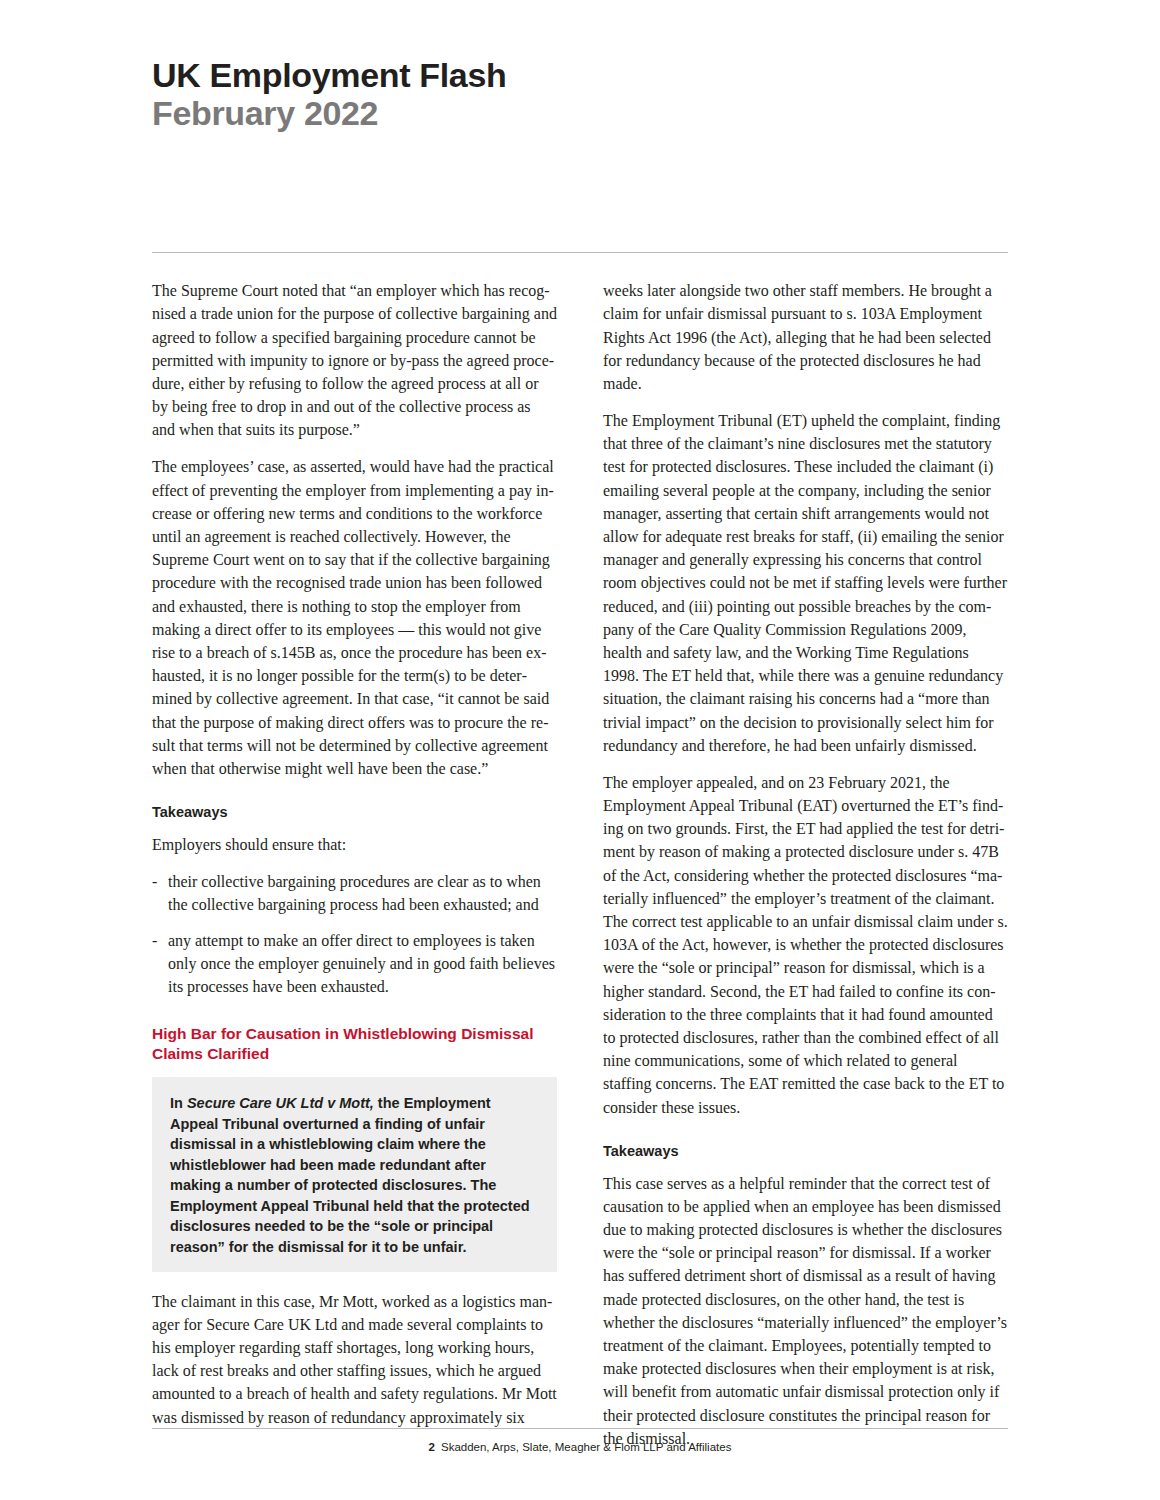UK Employment FlashFebruary 2022
The Supreme Court noted that “an employer which has recognised a trade union for the purpose of collective bargaining and agreed to follow a specified bargaining procedure cannot be permitted with impunity to ignore or by-pass the agreed procedure, either by refusing to follow the agreed process at all or by being free to drop in and out of the collective process as and when that suits its purpose.”
The employees’ case, as asserted, would have had the practical effect of preventing the employer from implementing a pay increase or offering new terms and conditions to the workforce until an agreement is reached collectively. However, the Supreme Court went on to say that if the collective bargaining procedure with the recognised trade union has been followed and exhausted, there is nothing to stop the employer from making a direct offer to its employees — this would not give rise to a breach of s.145B as, once the procedure has been exhausted, it is no longer possible for the term(s) to be determined by collective agreement. In that case, “it cannot be said that the purpose of making direct offers was to procure the result that terms will not be determined by collective agreement when that otherwise might well have been the case.”
Takeaways
Employers should ensure that:
their collective bargaining procedures are clear as to when the collective bargaining process had been exhausted; and
any attempt to make an offer direct to employees is taken only once the employer genuinely and in good faith believes its processes have been exhausted.
High Bar for Causation in Whistleblowing Dismissal Claims Clarified
In Secure Care UK Ltd v Mott, the Employment Appeal Tribunal overturned a finding of unfair dismissal in a whistleblowing claim where the whistleblower had been made redundant after making a number of protected disclosures. The Employment Appeal Tribunal held that the protected disclosures needed to be the “sole or principal reason” for the dismissal for it to be unfair.
The claimant in this case, Mr Mott, worked as a logistics manager for Secure Care UK Ltd and made several complaints to his employer regarding staff shortages, long working hours, lack of rest breaks and other staffing issues, which he argued amounted to a breach of health and safety regulations. Mr Mott was dismissed by reason of redundancy approximately six weeks later alongside two other staff members. He brought a claim for unfair dismissal pursuant to s. 103A Employment Rights Act 1996 (the Act), alleging that he had been selected for redundancy because of the protected disclosures he had made.
The Employment Tribunal (ET) upheld the complaint, finding that three of the claimant’s nine disclosures met the statutory test for protected disclosures. These included the claimant (i) emailing several people at the company, including the senior manager, asserting that certain shift arrangements would not allow for adequate rest breaks for staff, (ii) emailing the senior manager and generally expressing his concerns that control room objectives could not be met if staffing levels were further reduced, and (iii) pointing out possible breaches by the company of the Care Quality Commission Regulations 2009, health and safety law, and the Working Time Regulations 1998. The ET held that, while there was a genuine redundancy situation, the claimant raising his concerns had a “more than trivial impact” on the decision to provisionally select him for redundancy and therefore, he had been unfairly dismissed.
The employer appealed, and on 23 February 2021, the Employment Appeal Tribunal (EAT) overturned the ET’s finding on two grounds. First, the ET had applied the test for detriment by reason of making a protected disclosure under s. 47B of the Act, considering whether the protected disclosures “materially influenced” the employer’s treatment of the claimant. The correct test applicable to an unfair dismissal claim under s. 103A of the Act, however, is whether the protected disclosures were the “sole or principal” reason for dismissal, which is a higher standard. Second, the ET had failed to confine its consideration to the three complaints that it had found amounted to protected disclosures, rather than the combined effect of all nine communications, some of which related to general staffing concerns. The EAT remitted the case back to the ET to consider these issues.
Takeaways
This case serves as a helpful reminder that the correct test of causation to be applied when an employee has been dismissed due to making protected disclosures is whether the disclosures were the “sole or principal reason” for dismissal. If a worker has suffered detriment short of dismissal as a result of having made protected disclosures, on the other hand, the test is whether the disclosures “materially influenced” the employer’s treatment of the claimant. Employees, potentially tempted to make protected disclosures when their employment is at risk, will benefit from automatic unfair dismissal protection only if their protected disclosure constitutes the principal reason for the dismissal.
2 Skadden, Arps, Slate, Meagher & Flom LLP and Affiliates